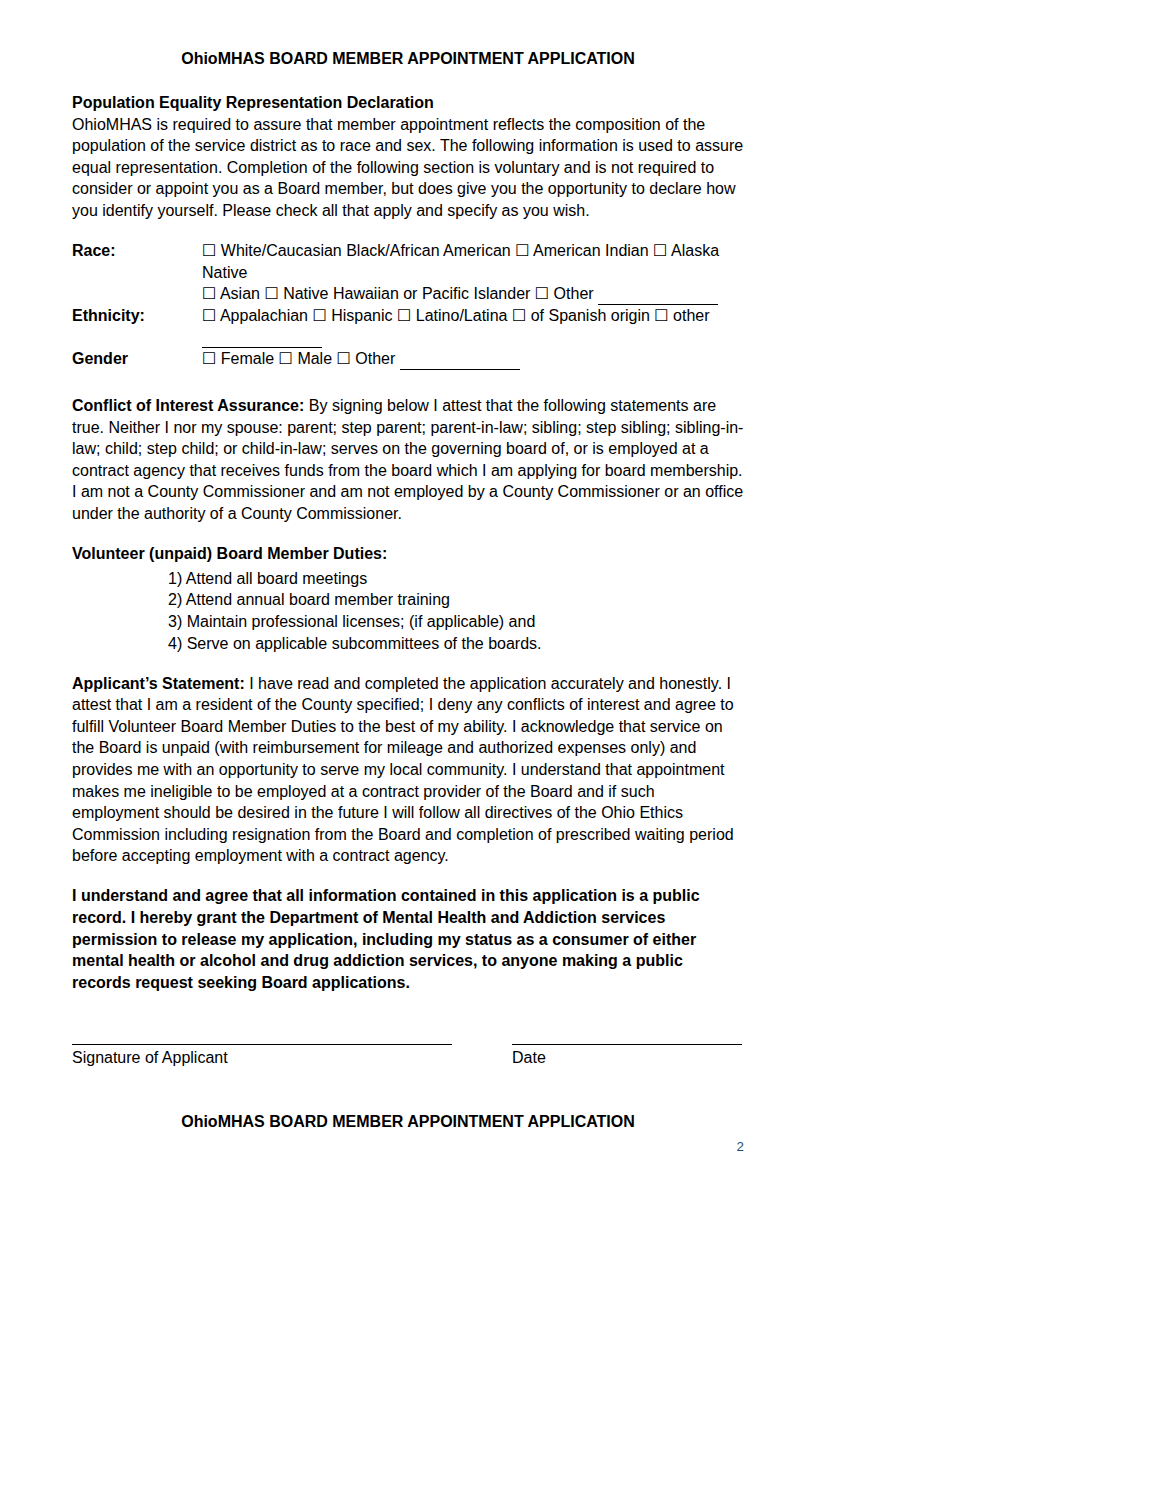OhioMHAS BOARD MEMBER APPOINTMENT APPLICATION
Population Equality Representation Declaration
OhioMHAS is required to assure that member appointment reflects the composition of the population of the service district as to race and sex. The following information is used to assure equal representation. Completion of the following section is voluntary and is not required to consider or appoint you as a Board member, but does give you the opportunity to declare how you identify yourself. Please check all that apply and specify as you wish.
Race:
☐ White/Caucasian Black/African American ☐ American Indian ☐ Alaska Native
☐ Asian ☐ Native Hawaiian or Pacific Islander ☐ Other
Ethnicity:
☐ Appalachian ☐ Hispanic ☐ Latino/Latina ☐ of Spanish origin ☐ other
Gender
☐ Female ☐ Male ☐ Other
Conflict of Interest Assurance: By signing below I attest that the following statements are true. Neither I nor my spouse: parent; step parent; parent-in-law; sibling; step sibling; sibling-in-law; child; step child; or child-in-law; serves on the governing board of, or is employed at a contract agency that receives funds from the board which I am applying for board membership.
I am not a County Commissioner and am not employed by a County Commissioner or an office under the authority of a County Commissioner.
Volunteer (unpaid) Board Member Duties:
1) Attend all board meetings
2) Attend annual board member training
3) Maintain professional licenses; (if applicable) and
4) Serve on applicable subcommittees of the boards.
Applicant’s Statement: I have read and completed the application accurately and honestly. I attest that I am a resident of the County specified; I deny any conflicts of interest and agree to fulfill Volunteer Board Member Duties to the best of my ability. I acknowledge that service on the Board is unpaid (with reimbursement for mileage and authorized expenses only) and provides me with an opportunity to serve my local community. I understand that appointment makes me ineligible to be employed at a contract provider of the Board and if such employment should be desired in the future I will follow all directives of the Ohio Ethics Commission including resignation from the Board and completion of prescribed waiting period before accepting employment with a contract agency.
I understand and agree that all information contained in this application is a public record. I hereby grant the Department of Mental Health and Addiction services permission to release my application, including my status as a consumer of either mental health or alcohol and drug addiction services, to anyone making a public records request seeking Board applications.
Signature of Applicant
Date
OhioMHAS BOARD MEMBER APPOINTMENT APPLICATION
2